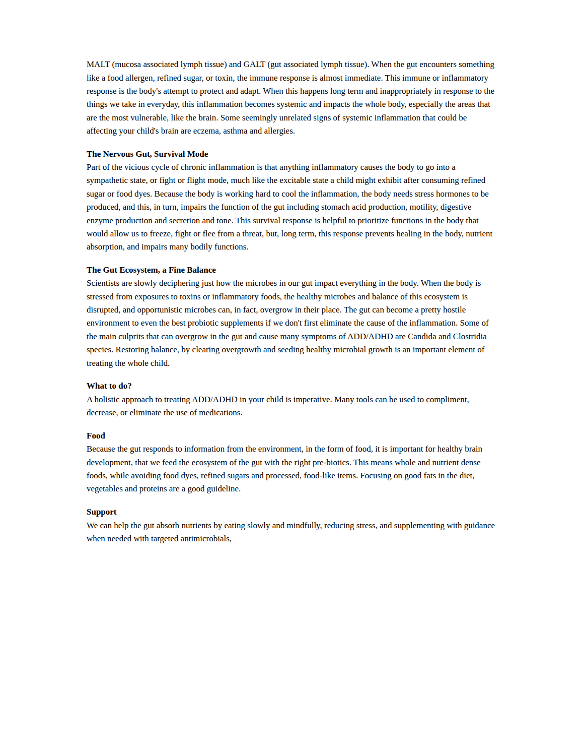MALT (mucosa associated lymph tissue) and GALT (gut associated lymph tissue). When the gut encounters something like a food allergen, refined sugar, or toxin, the immune response is almost immediate. This immune or inflammatory response is the body's attempt to protect and adapt. When this happens long term and inappropriately in response to the things we take in everyday, this inflammation becomes systemic and impacts the whole body, especially the areas that are the most vulnerable, like the brain. Some seemingly unrelated signs of systemic inflammation that could be affecting your child's brain are eczema, asthma and allergies.
The Nervous Gut, Survival Mode
Part of the vicious cycle of chronic inflammation is that anything inflammatory causes the body to go into a sympathetic state, or fight or flight mode, much like the excitable state a child might exhibit after consuming refined sugar or food dyes. Because the body is working hard to cool the inflammation, the body needs stress hormones to be produced, and this, in turn, impairs the function of the gut including stomach acid production, motility, digestive enzyme production and secretion and tone. This survival response is helpful to prioritize functions in the body that would allow us to freeze, fight or flee from a threat, but, long term, this response prevents healing in the body, nutrient absorption, and impairs many bodily functions.
The Gut Ecosystem, a Fine Balance
Scientists are slowly deciphering just how the microbes in our gut impact everything in the body. When the body is stressed from exposures to toxins or inflammatory foods, the healthy microbes and balance of this ecosystem is disrupted, and opportunistic microbes can, in fact, overgrow in their place. The gut can become a pretty hostile environment to even the best probiotic supplements if we don't first eliminate the cause of the inflammation. Some of the main culprits that can overgrow in the gut and cause many symptoms of ADD/ADHD are Candida and Clostridia species. Restoring balance, by clearing overgrowth and seeding healthy microbial growth is an important element of treating the whole child.
What to do?
A holistic approach to treating ADD/ADHD in your child is imperative. Many tools can be used to compliment, decrease, or eliminate the use of medications.
Food
Because the gut responds to information from the environment, in the form of food, it is important for healthy brain development, that we feed the ecosystem of the gut with the right pre-biotics. This means whole and nutrient dense foods, while avoiding food dyes, refined sugars and processed, food-like items. Focusing on good fats in the diet, vegetables and proteins are a good guideline.
Support
We can help the gut absorb nutrients by eating slowly and mindfully, reducing stress, and supplementing with guidance when needed with targeted antimicrobials,